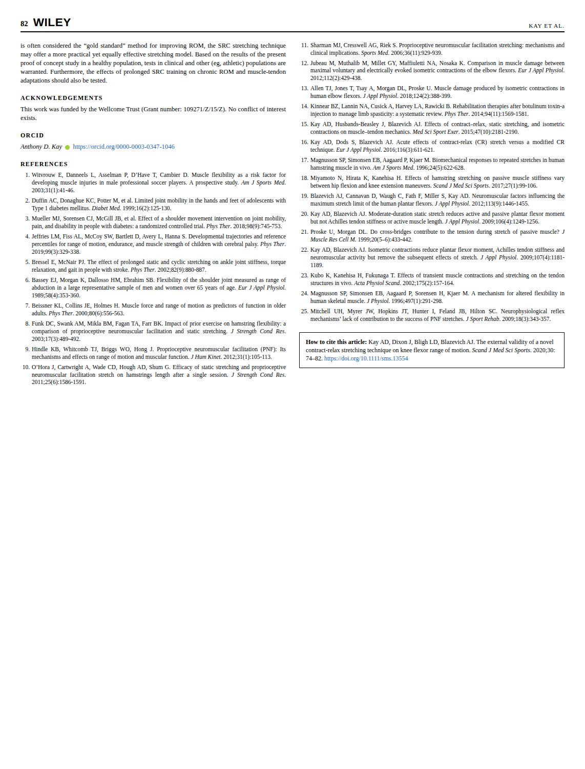82 WILEY
KAY ET AL.
is often considered the “gold standard” method for improving ROM, the SRC stretching technique may offer a more practical yet equally effective stretching model. Based on the results of the present proof of concept study in a healthy population, tests in clinical and other (eg, athletic) populations are warranted. Furthermore, the effects of prolonged SRC training on chronic ROM and muscle-tendon adaptations should also be tested.
Acknowledgements
This work was funded by the Wellcome Trust (Grant number: 109271/Z/15/Z). No conflict of interest exists.
ORCID
Anthony D. Kay https://orcid.org/0000-0003-0347-1046
References
Witvrouw E, Danneels L, Asselman P, D’Have T, Cambier D. Muscle flexibility as a risk factor for developing muscle injuries in male professional soccer players. A prospective study. Am J Sports Med. 2003;31(1):41-46.
Duffin AC, Donaghue KC, Potter M, et al. Limited joint mobility in the hands and feet of adolescents with Type 1 diabetes mellitus. Diabet Med. 1999;16(2):125-130.
Mueller MJ, Sorensen CJ, McGill JB, et al. Effect of a shoulder movement intervention on joint mobility, pain, and disability in people with diabetes: a randomized controlled trial. Phys Ther. 2018;98(9):745-753.
Jeffries LM, Fiss AL, McCoy SW, Bartlett D, Avery L, Hanna S. Developmental trajectories and reference percentiles for range of motion, endurance, and muscle strength of children with cerebral palsy. Phys Ther. 2019;99(3):329-338.
Bressel E, McNair PJ. The effect of prolonged static and cyclic stretching on ankle joint stiffness, torque relaxation, and gait in people with stroke. Phys Ther. 2002;82(9):880-887.
Bassey EJ, Morgan K, Dallosso HM, Ebrahim SB. Flexibility of the shoulder joint measured as range of abduction in a large representative sample of men and women over 65 years of age. Eur J Appl Physiol. 1989;58(4):353-360.
Beissner KL, Collins JE, Holmes H. Muscle force and range of motion as predictors of function in older adults. Phys Ther. 2000;80(6):556-563.
Funk DC, Swank AM, Mikla BM, Fagan TA, Farr BK. Impact of prior exercise on hamstring flexibility: a comparison of proprioceptive neuromuscular facilitation and static stretching. J Strength Cond Res. 2003;17(3):489-492.
Hindle KB, Whitcomb TJ, Briggs WO, Hong J. Proprioceptive neuromuscular facilitation (PNF): Its mechanisms and effects on range of motion and muscular function. J Hum Kinet. 2012;31(1):105-113.
O’Hora J, Cartwright A, Wade CD, Hough AD, Shum G. Efficacy of static stretching and proprioceptive neuromuscular facilitation stretch on hamstrings length after a single session. J Strength Cond Res. 2011;25(6):1586-1591.
Sharman MJ, Cresswell AG, Riek S. Proprioceptive neuromuscular facilitation stretching: mechanisms and clinical implications. Sports Med. 2006;36(11):929-939.
Jubeau M, Muthalib M, Millet GY, Maffiuletti NA, Nosaka K. Comparison in muscle damage between maximal voluntary and electrically evoked isometric contractions of the elbow flexors. Eur J Appl Physiol. 2012;112(2):429-438.
Allen TJ, Jones T, Tsay A, Morgan DL, Proske U. Muscle damage produced by isometric contractions in human elbow flexors. J Appl Physiol. 2018;124(2):388-399.
Kinnear BZ, Lannin NA, Cusick A, Harvey LA, Rawicki B. Rehabilitation therapies after botulinum toxin-a injection to manage limb spasticity: a systematic review. Phys Ther. 2014;94(11):1569-1581.
Kay AD, Husbands-Beasley J, Blazevich AJ. Effects of contract–relax, static stretching, and isometric contractions on muscle–tendon mechanics. Med Sci Sport Exer. 2015;47(10):2181-2190.
Kay AD, Dods S, Blazevich AJ. Acute effects of contract-relax (CR) stretch versus a modified CR technique. Eur J Appl Physiol. 2016;116(3):611-621.
Magnusson SP, Simonsen EB, Aagaard P, Kjaer M. Biomechanical responses to repeated stretches in human hamstring muscle in vivo. Am J Sports Med. 1996;24(5):622-628.
Miyamoto N, Hirata K, Kanehisa H. Effects of hamstring stretching on passive muscle stiffness vary between hip flexion and knee extension maneuvers. Scand J Med Sci Sports. 2017;27(1):99-106.
Blazevich AJ, Cannavan D, Waugh C, Fath F, Miller S, Kay AD. Neuromuscular factors influencing the maximum stretch limit of the human plantar flexors. J Appl Physiol. 2012;113(9):1446-1455.
Kay AD, Blazevich AJ. Moderate-duration static stretch reduces active and passive plantar flexor moment but not Achilles tendon stiffness or active muscle length. J Appl Physiol. 2009;106(4):1249-1256.
Proske U, Morgan DL. Do cross-bridges contribute to the tension during stretch of passive muscle? J Muscle Res Cell M. 1999;20(5–6):433-442.
Kay AD, Blazevich AJ. Isometric contractions reduce plantar flexor moment, Achilles tendon stiffness and neuromuscular activity but remove the subsequent effects of stretch. J Appl Physiol. 2009;107(4):1181-1189.
Kubo K, Kanehisa H, Fukunaga T. Effects of transient muscle contractions and stretching on the tendon structures in vivo. Acta Physiol Scand. 2002;175(2):157-164.
Magnusson SP, Simonsen EB, Aagaard P, Sorensen H, Kjaer M. A mechanism for altered flexibility in human skeletal muscle. J Physiol. 1996;497(1):291-298.
Mitchell UH, Myrer JW, Hopkins JT, Hunter I, Feland JB, Hilton SC. Neurophysiological reflex mechanisms’ lack of contribution to the success of PNF stretches. J Sport Rehab. 2009;18(3):343-357.
How to cite this article: Kay AD, Dixon J, Bligh LD, Blazevich AJ. The external validity of a novel contract-relax stretching technique on knee flexor range of motion. Scand J Med Sci Sports. 2020;30: 74–82. https://doi.org/10.1111/sms.13554